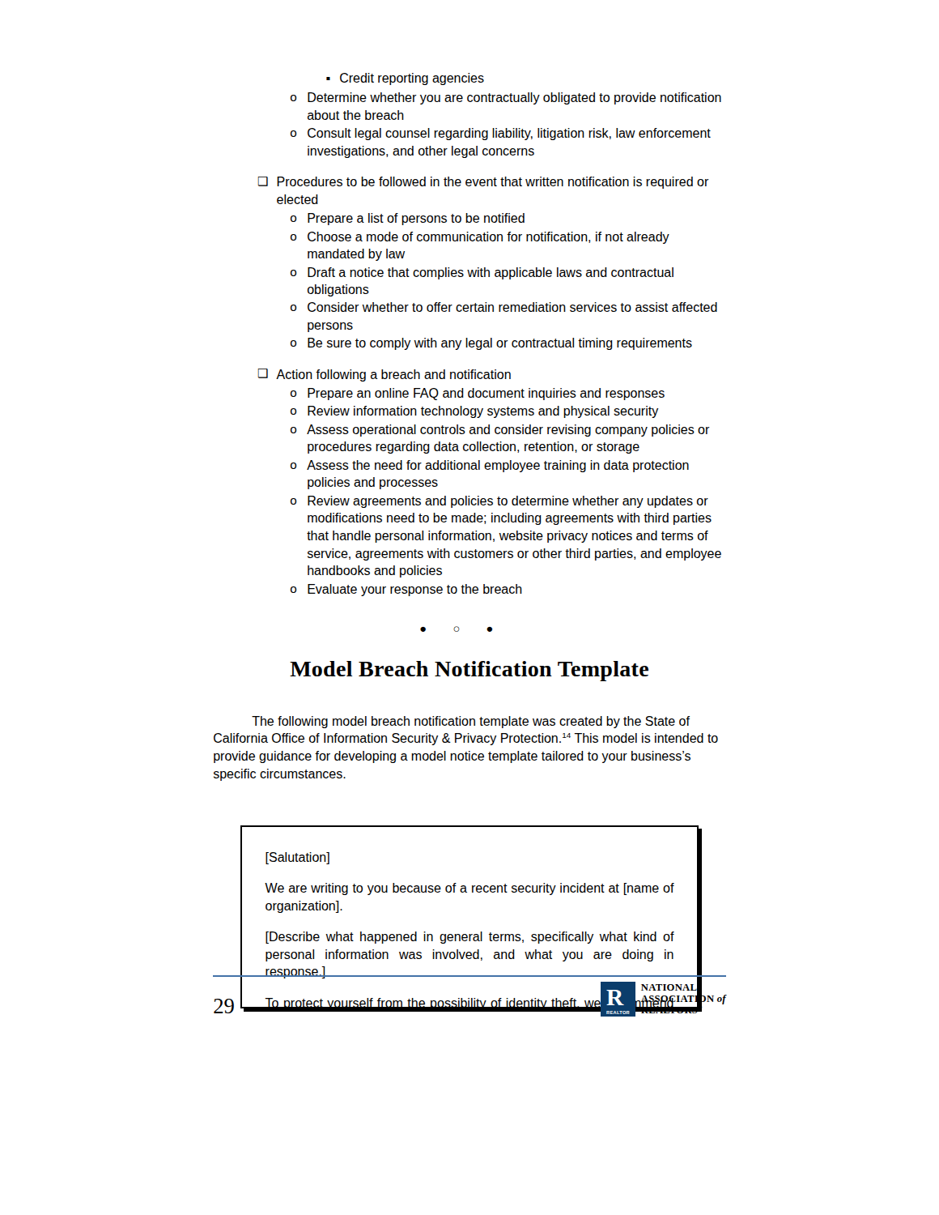Credit reporting agencies
Determine whether you are contractually obligated to provide notification about the breach
Consult legal counsel regarding liability, litigation risk, law enforcement investigations, and other legal concerns
Procedures to be followed in the event that written notification is required or elected
Prepare a list of persons to be notified
Choose a mode of communication for notification, if not already mandated by law
Draft a notice that complies with applicable laws and contractual obligations
Consider whether to offer certain remediation services to assist affected persons
Be sure to comply with any legal or contractual timing requirements
Action following a breach and notification
Prepare an online FAQ and document inquiries and responses
Review information technology systems and physical security
Assess operational controls and consider revising company policies or procedures regarding data collection, retention, or storage
Assess the need for additional employee training in data protection policies and processes
Review agreements and policies to determine whether any updates or modifications need to be made; including agreements with third parties that handle personal information, website privacy notices and terms of service, agreements with customers or other third parties, and employee handbooks and policies
Evaluate your response to the breach
●○●
Model Breach Notification Template
The following model breach notification template was created by the State of California Office of Information Security & Privacy Protection.14 This model is intended to provide guidance for developing a model notice template tailored to your business’s specific circumstances.
[Salutation]
We are writing to you because of a recent security incident at [name of organization].
[Describe what happened in general terms, specifically what kind of personal information was involved, and what you are doing in response.]
To protect yourself from the possibility of identity theft, we recommend that you place a fraud alert on your credit files by following the recommended privacy protection steps outlined in the
29
RREALTOR
NATIONAL ASSOCIATION of REALTORS®